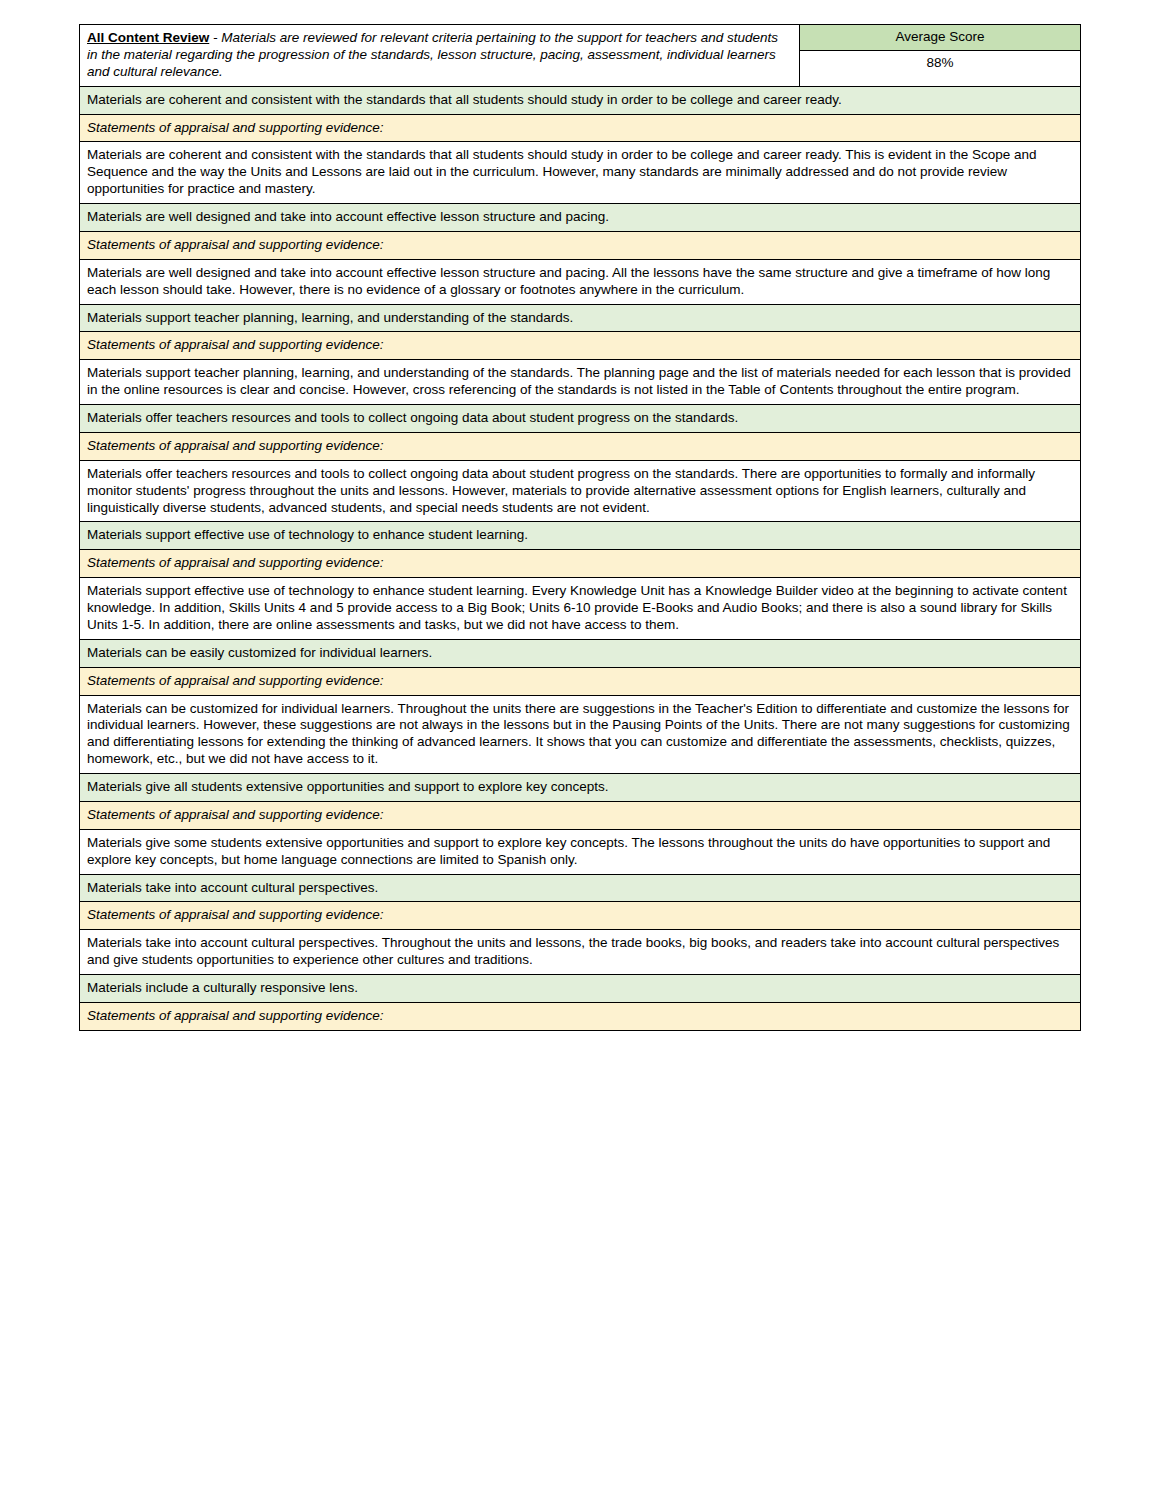All Content Review - Materials are reviewed for relevant criteria pertaining to the support for teachers and students in the material regarding the progression of the standards, lesson structure, pacing, assessment, individual learners and cultural relevance.
Average Score
88%
Materials are coherent and consistent with the standards that all students should study in order to be college and career ready.
Statements of appraisal and supporting evidence:
Materials are coherent and consistent with the standards that all students should study in order to be college and career ready. This is evident in the Scope and Sequence and the way the Units and Lessons are laid out in the curriculum. However, many standards are minimally addressed and do not provide review opportunities for practice and mastery.
Materials are well designed and take into account effective lesson structure and pacing.
Statements of appraisal and supporting evidence:
Materials are well designed and take into account effective lesson structure and pacing. All the lessons have the same structure and give a timeframe of how long each lesson should take. However, there is no evidence of a glossary or footnotes anywhere in the curriculum.
Materials support teacher planning, learning, and understanding of the standards.
Statements of appraisal and supporting evidence:
Materials support teacher planning, learning, and understanding of the standards. The planning page and the list of materials needed for each lesson that is provided in the online resources is clear and concise. However, cross referencing of the standards is not listed in the Table of Contents throughout the entire program.
Materials offer teachers resources and tools to collect ongoing data about student progress on the standards.
Statements of appraisal and supporting evidence:
Materials offer teachers resources and tools to collect ongoing data about student progress on the standards. There are opportunities to formally and informally monitor students' progress throughout the units and lessons. However, materials to provide alternative assessment options for English learners, culturally and linguistically diverse students, advanced students, and special needs students are not evident.
Materials support effective use of technology to enhance student learning.
Statements of appraisal and supporting evidence:
Materials support effective use of technology to enhance student learning. Every Knowledge Unit has a Knowledge Builder video at the beginning to activate content knowledge. In addition, Skills Units 4 and 5 provide access to a Big Book; Units 6-10 provide E-Books and Audio Books; and there is also a sound library for Skills Units 1-5. In addition, there are online assessments and tasks, but we did not have access to them.
Materials can be easily customized for individual learners.
Statements of appraisal and supporting evidence:
Materials can be customized for individual learners. Throughout the units there are suggestions in the Teacher's Edition to differentiate and customize the lessons for individual learners. However, these suggestions are not always in the lessons but in the Pausing Points of the Units. There are not many suggestions for customizing and differentiating lessons for extending the thinking of advanced learners. It shows that you can customize and differentiate the assessments, checklists, quizzes, homework, etc., but we did not have access to it.
Materials give all students extensive opportunities and support to explore key concepts.
Statements of appraisal and supporting evidence:
Materials give some students extensive opportunities and support to explore key concepts. The lessons throughout the units do have opportunities to support and explore key concepts, but home language connections are limited to Spanish only.
Materials take into account cultural perspectives.
Statements of appraisal and supporting evidence:
Materials take into account cultural perspectives. Throughout the units and lessons, the trade books, big books, and readers take into account cultural perspectives and give students opportunities to experience other cultures and traditions.
Materials include a culturally responsive lens.
Statements of appraisal and supporting evidence: